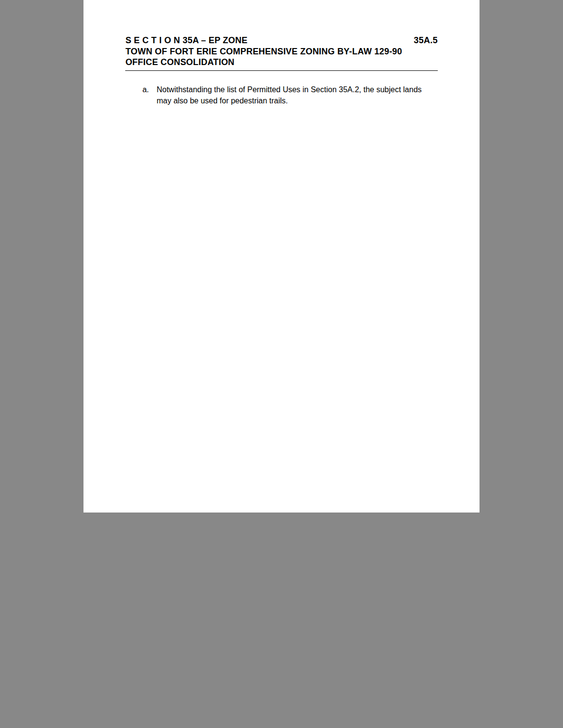S E C T I O N 35A – EP ZONE
TOWN OF FORT ERIE COMPREHENSIVE ZONING BY-LAW 129-90
OFFICE CONSOLIDATION
35A.5
Notwithstanding the list of Permitted Uses in Section 35A.2, the subject lands may also be used for pedestrian trails.